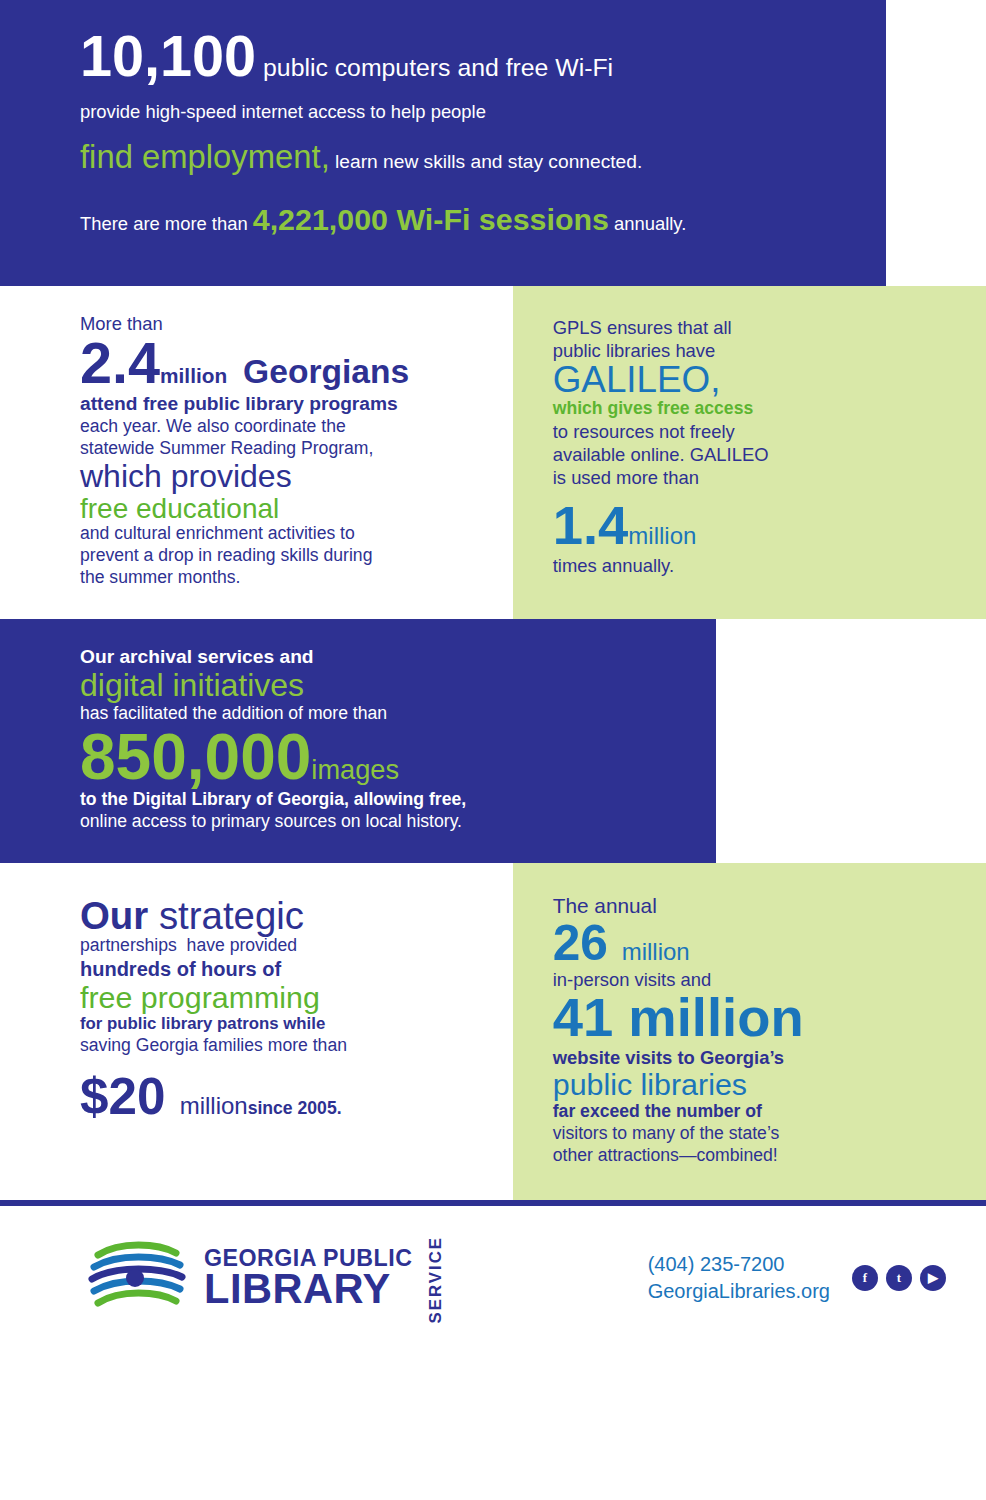10,100 public computers and free Wi-Fi
provide high-speed internet access to help people
find employment, learn new skills and stay connected.
There are more than 4,221,000 Wi-Fi sessions annually.
More than
2.4million Georgians
attend free public library programs
each year. We also coordinate the
statewide Summer Reading Program,
which provides
free educational
and cultural enrichment activities to
prevent a drop in reading skills during
the summer months.
GPLS ensures that all
public libraries have
GALILEO,
which gives free access
to resources not freely
available online. GALILEO
is used more than
1.4million
times annually.
Our archival services and
digital initiatives
has facilitated the addition of more than
850,000images
to the Digital Library of Georgia, allowing free,
online access to primary sources on local history.
Our strategic
partnerships have provided
hundreds of hours of
free programming
for public library patrons while
saving Georgia families more than
$20 million since 2005.
The annual
26 million
in-person visits and
41 million
website visits to Georgia’s
public libraries
far exceed the number of
visitors to many of the state’s
other attractions—combined!
GEORGIA PUBLIC
LIBRARY
SERVICE
(404) 235-7200
GeorgiaLibraries.org
f t ▶